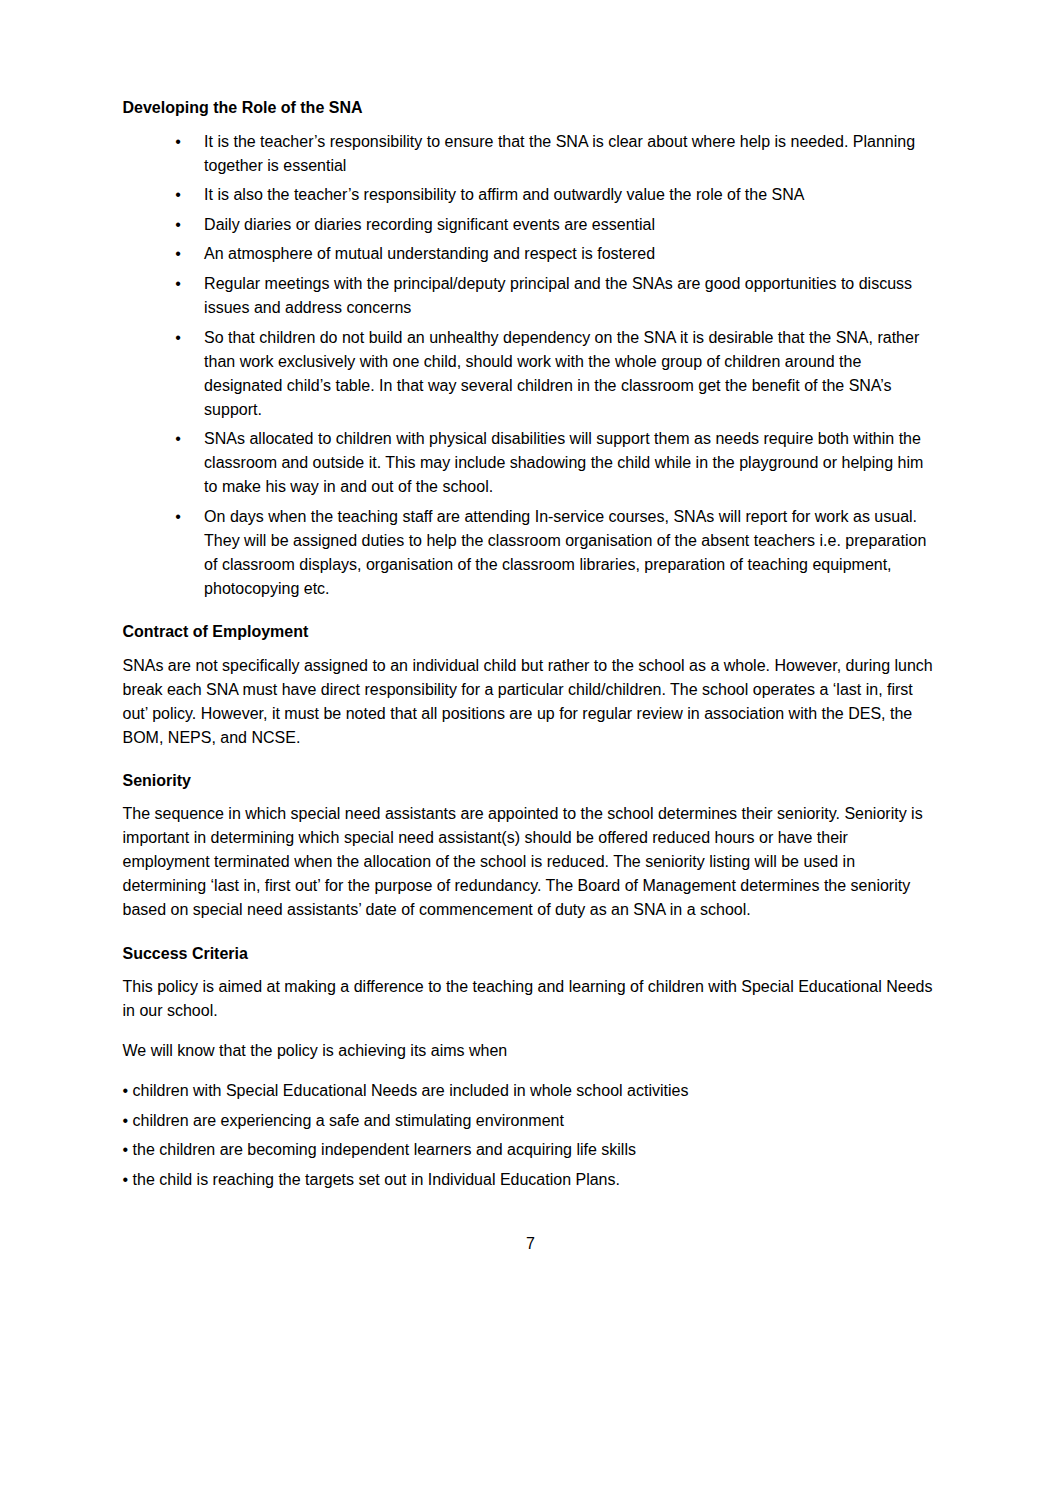Developing the Role of the SNA
It is the teacher’s responsibility to ensure that the SNA is clear about where help is needed. Planning together is essential
It is also the teacher’s responsibility to affirm and outwardly value the role of the SNA
Daily diaries or diaries recording significant events are essential
An atmosphere of mutual understanding and respect is fostered
Regular meetings with the principal/deputy principal and the SNAs are good opportunities to discuss issues and address concerns
So that children do not build an unhealthy dependency on the SNA it is desirable that the SNA, rather than work exclusively with one child, should work with the whole group of children around the designated child’s table. In that way several children in the classroom get the benefit of the SNA’s support.
SNAs allocated to children with physical disabilities will support them as needs require both within the classroom and outside it. This may include shadowing the child while in the playground or helping him to make his way in and out of the school.
On days when the teaching staff are attending In-service courses, SNAs will report for work as usual. They will be assigned duties to help the classroom organisation of the absent teachers i.e. preparation of classroom displays, organisation of the classroom libraries, preparation of teaching equipment, photocopying etc.
Contract of Employment
SNAs are not specifically assigned to an individual child but rather to the school as a whole. However, during lunch break each SNA must have direct responsibility for a particular child/children. The school operates a ‘last in, first out’ policy. However, it must be noted that all positions are up for regular review in association with the DES, the BOM, NEPS, and NCSE.
Seniority
The sequence in which special need assistants are appointed to the school determines their seniority. Seniority is important in determining which special need assistant(s) should be offered reduced hours or have their employment terminated when the allocation of the school is reduced. The seniority listing will be used in determining ‘last in, first out’ for the purpose of redundancy. The Board of Management determines the seniority based on special need assistants’ date of commencement of duty as an SNA in a school.
Success Criteria
This policy is aimed at making a difference to the teaching and learning of children with Special Educational Needs in our school.
We will know that the policy is achieving its aims when
• children with Special Educational Needs are included in whole school activities
• children are experiencing a safe and stimulating environment
• the children are becoming independent learners and acquiring life skills
• the child is reaching the targets set out in Individual Education Plans.
7